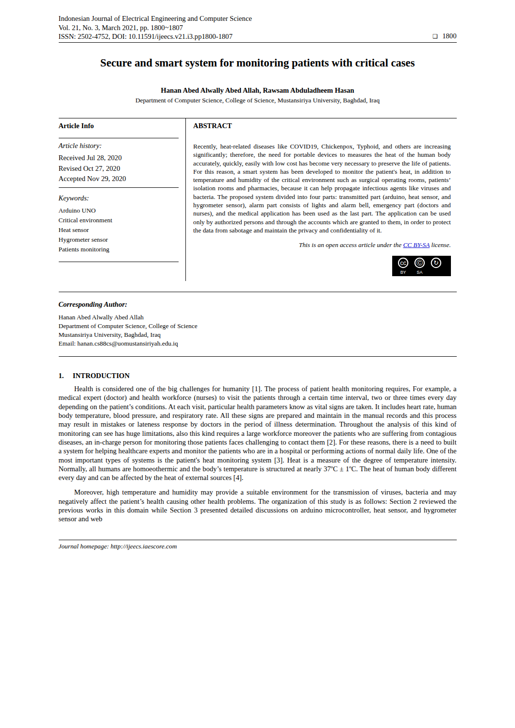Indonesian Journal of Electrical Engineering and Computer Science Vol. 21, No. 3, March 2021, pp. 1800~1807 ISSN: 2502-4752, DOI: 10.11591/ijeecs.v21.i3.pp1800-1807 ❑ 1800
Secure and smart system for monitoring patients with critical cases
Hanan Abed Alwally Abed Allah, Rawsam Abduladheem Hasan
Department of Computer Science, College of Science, Mustansiriya University, Baghdad, Iraq
| Article Info | ABSTRACT |
| Article history: Received Jul 28, 2020 Revised Oct 27, 2020 Accepted Nov 29, 2020 Keywords: Arduino UNO Critical environment Heat sensor Hygrometer sensor Patients monitoring | Recently, heat-related diseases like COVID19, Chickenpox, Typhoid, and others are increasing significantly; therefore, the need for portable devices to measures the heat of the human body accurately, quickly, easily with low cost has become very necessary to preserve the life of patients. For this reason, a smart system has been developed to monitor the patient's heat, in addition to temperature and humidity of the critical environment such as surgical operating rooms, patients’ isolation rooms and pharmacies, because it can help propagate infectious agents like viruses and bacteria. The proposed system divided into four parts: transmitted part (arduino, heat sensor, and hygrometer sensor), alarm part consists of lights and alarm bell, emergency part (doctors and nurses), and the medical application has been used as the last part. The application can be used only by authorized persons and through the accounts which are granted to them, in order to protect the data from sabotage and maintain the privacy and confidentiality of it. This is an open access article under the CC BY-SA license. |
Corresponding Author:
Hanan Abed Alwally Abed Allah
Department of Computer Science, College of Science
Mustansiriya University, Baghdad, Iraq
Email: hanan.cs88cs@uomustansiriyah.edu.iq
1. INTRODUCTION
Health is considered one of the big challenges for humanity [1]. The process of patient health monitoring requires, For example, a medical expert (doctor) and health workforce (nurses) to visit the patients through a certain time interval, two or three times every day depending on the patient’s conditions. At each visit, particular health parameters know as vital signs are taken. It includes heart rate, human body temperature, blood pressure, and respiratory rate. All these signs are prepared and maintain in the manual records and this process may result in mistakes or lateness response by doctors in the period of illness determination. Throughout the analysis of this kind of monitoring can see has huge limitations, also this kind requires a large workforce moreover the patients who are suffering from contagious diseases, an in-charge person for monitoring those patients faces challenging to contact them [2]. For these reasons, there is a need to built a system for helping healthcare experts and monitor the patients who are in a hospital or performing actions of normal daily life. One of the most important types of systems is the patient's heat monitoring system [3]. Heat is a measure of the degree of temperature intensity. Normally, all humans are homoeothermic and the body’s temperature is structured at nearly 37ºC ± 1ºC. The heat of human body different every day and can be affected by the heat of external sources [4].
Moreover, high temperature and humidity may provide a suitable environment for the transmission of viruses, bacteria and may negatively affect the patient’s health causing other health problems. The organization of this study is as follows: Section 2 reviewed the previous works in this domain while Section 3 presented detailed discussions on arduino microcontroller, heat sensor, and hygrometer sensor and web
Journal homepage: http://ijeecs.iaescore.com